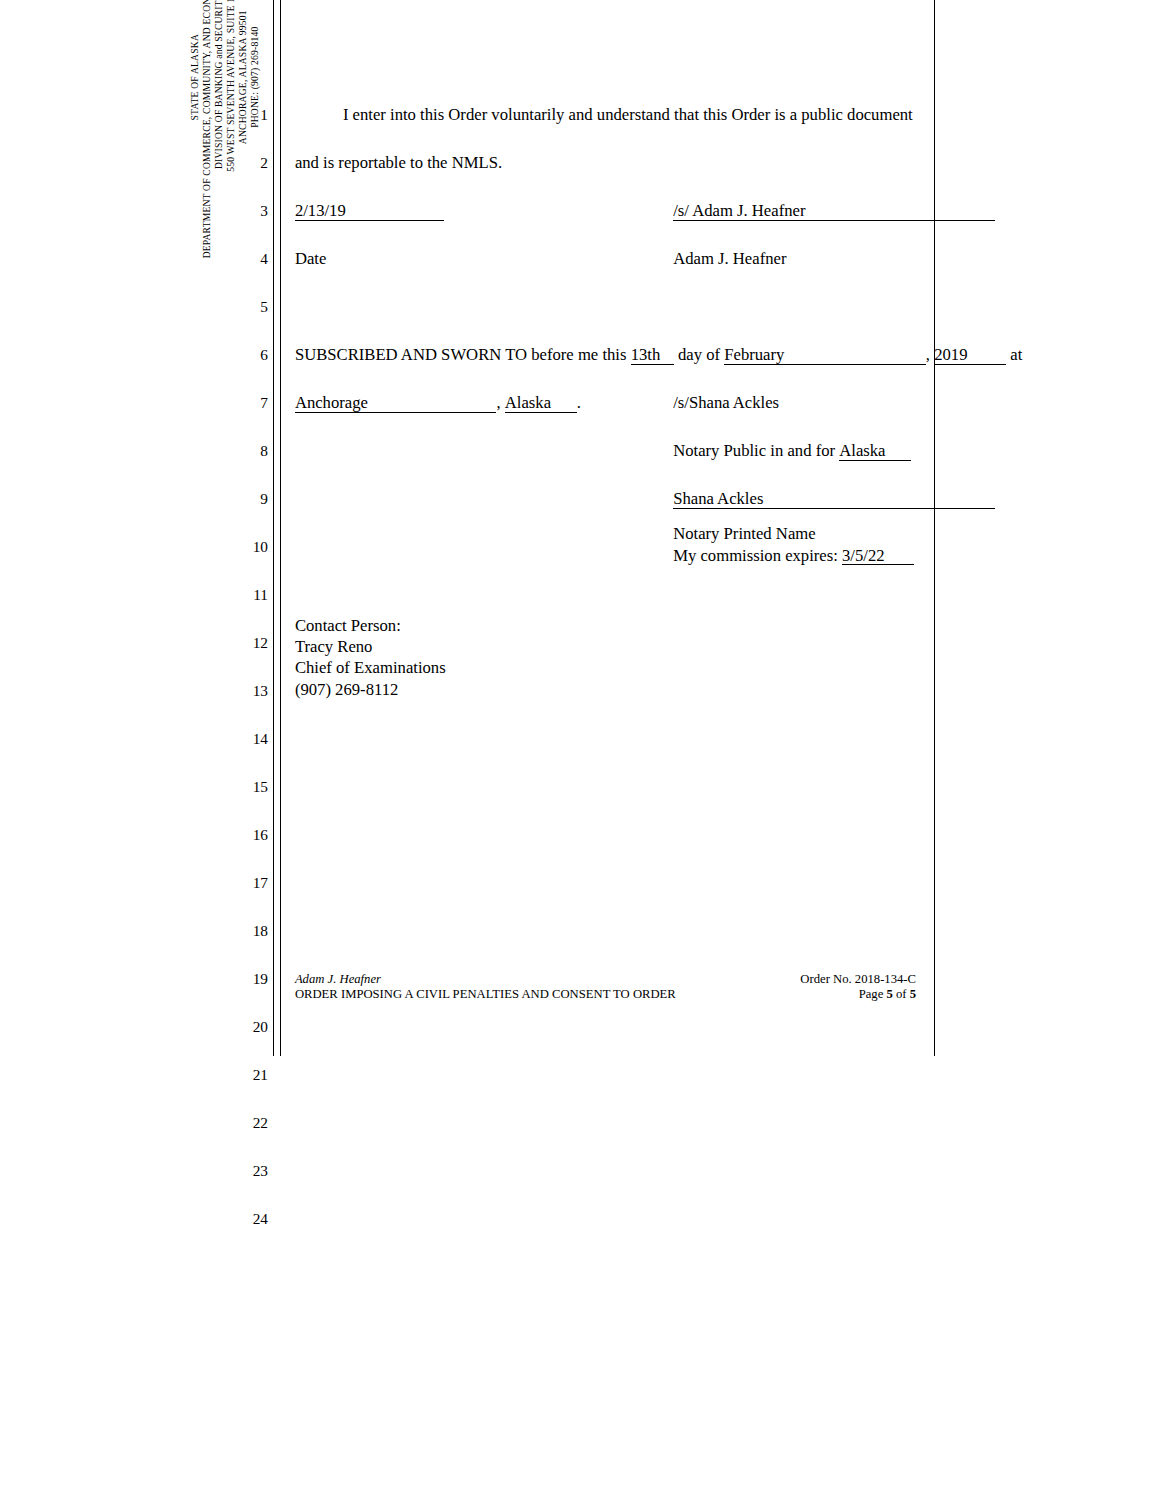STATE OF ALASKA
DEPARTMENT OF COMMERCE, COMMUNITY, AND ECONOMIC DEVELOPMENT
DIVISION OF BANKING and SECURITIES
550 WEST SEVENTH AVENUE, SUITE 1850
ANCHORAGE, ALASKA 99501
PHONE: (907) 269-8140
12345 678910 1112131415 1617181920 21222324
I enter into this Order voluntarily and understand that this Order is a public document
and is reportable to the NMLS.
| 2/13/19 | | /s/ Adam J. Heafner |
| Date | | Adam J. Heafner |
| SUBSCRIBED AND SWORN TO before me this 13th day of February , 2019 at |
| Anchorage , Alaska . | | /s/Shana Ackles |
| | | Notary Public in and for Alaska |
| | | Shana Ackles |
| | | Notary Printed Name My commission expires: 3/5/22 |
Contact Person:
Tracy Reno
Chief of Examinations
(907) 269-8112
Adam J. Heafner
Order No. 2018-134-C
ORDER IMPOSING A CIVIL PENALTIES AND CONSENT TO ORDER
Page 5 of 5